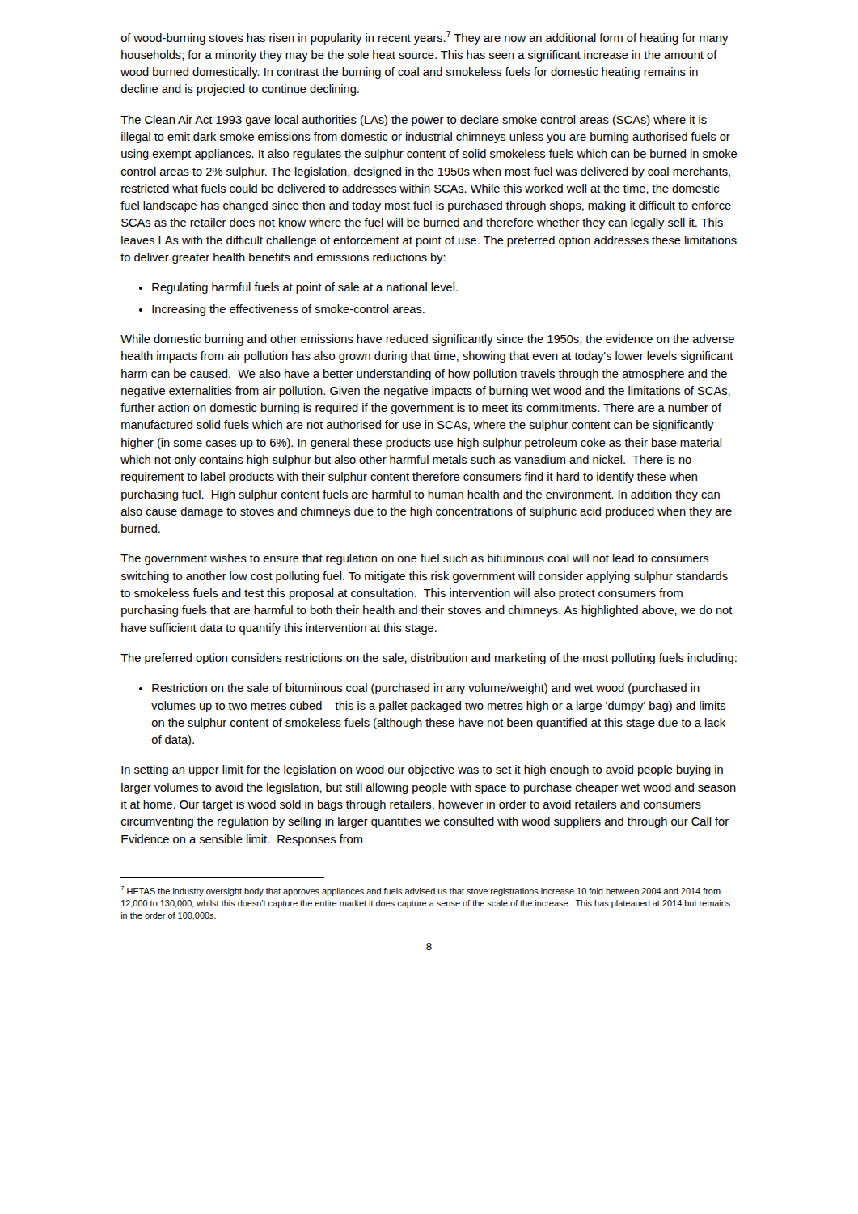of wood-burning stoves has risen in popularity in recent years.7 They are now an additional form of heating for many households; for a minority they may be the sole heat source. This has seen a significant increase in the amount of wood burned domestically. In contrast the burning of coal and smokeless fuels for domestic heating remains in decline and is projected to continue declining.
The Clean Air Act 1993 gave local authorities (LAs) the power to declare smoke control areas (SCAs) where it is illegal to emit dark smoke emissions from domestic or industrial chimneys unless you are burning authorised fuels or using exempt appliances. It also regulates the sulphur content of solid smokeless fuels which can be burned in smoke control areas to 2% sulphur. The legislation, designed in the 1950s when most fuel was delivered by coal merchants, restricted what fuels could be delivered to addresses within SCAs. While this worked well at the time, the domestic fuel landscape has changed since then and today most fuel is purchased through shops, making it difficult to enforce SCAs as the retailer does not know where the fuel will be burned and therefore whether they can legally sell it. This leaves LAs with the difficult challenge of enforcement at point of use. The preferred option addresses these limitations to deliver greater health benefits and emissions reductions by:
Regulating harmful fuels at point of sale at a national level.
Increasing the effectiveness of smoke-control areas.
While domestic burning and other emissions have reduced significantly since the 1950s, the evidence on the adverse health impacts from air pollution has also grown during that time, showing that even at today's lower levels significant harm can be caused. We also have a better understanding of how pollution travels through the atmosphere and the negative externalities from air pollution. Given the negative impacts of burning wet wood and the limitations of SCAs, further action on domestic burning is required if the government is to meet its commitments. There are a number of manufactured solid fuels which are not authorised for use in SCAs, where the sulphur content can be significantly higher (in some cases up to 6%). In general these products use high sulphur petroleum coke as their base material which not only contains high sulphur but also other harmful metals such as vanadium and nickel. There is no requirement to label products with their sulphur content therefore consumers find it hard to identify these when purchasing fuel. High sulphur content fuels are harmful to human health and the environment. In addition they can also cause damage to stoves and chimneys due to the high concentrations of sulphuric acid produced when they are burned.
The government wishes to ensure that regulation on one fuel such as bituminous coal will not lead to consumers switching to another low cost polluting fuel. To mitigate this risk government will consider applying sulphur standards to smokeless fuels and test this proposal at consultation. This intervention will also protect consumers from purchasing fuels that are harmful to both their health and their stoves and chimneys. As highlighted above, we do not have sufficient data to quantify this intervention at this stage.
The preferred option considers restrictions on the sale, distribution and marketing of the most polluting fuels including:
Restriction on the sale of bituminous coal (purchased in any volume/weight) and wet wood (purchased in volumes up to two metres cubed – this is a pallet packaged two metres high or a large 'dumpy' bag) and limits on the sulphur content of smokeless fuels (although these have not been quantified at this stage due to a lack of data).
In setting an upper limit for the legislation on wood our objective was to set it high enough to avoid people buying in larger volumes to avoid the legislation, but still allowing people with space to purchase cheaper wet wood and season it at home. Our target is wood sold in bags through retailers, however in order to avoid retailers and consumers circumventing the regulation by selling in larger quantities we consulted with wood suppliers and through our Call for Evidence on a sensible limit. Responses from
7 HETAS the industry oversight body that approves appliances and fuels advised us that stove registrations increase 10 fold between 2004 and 2014 from 12,000 to 130,000, whilst this doesn't capture the entire market it does capture a sense of the scale of the increase. This has plateaued at 2014 but remains in the order of 100,000s.
8